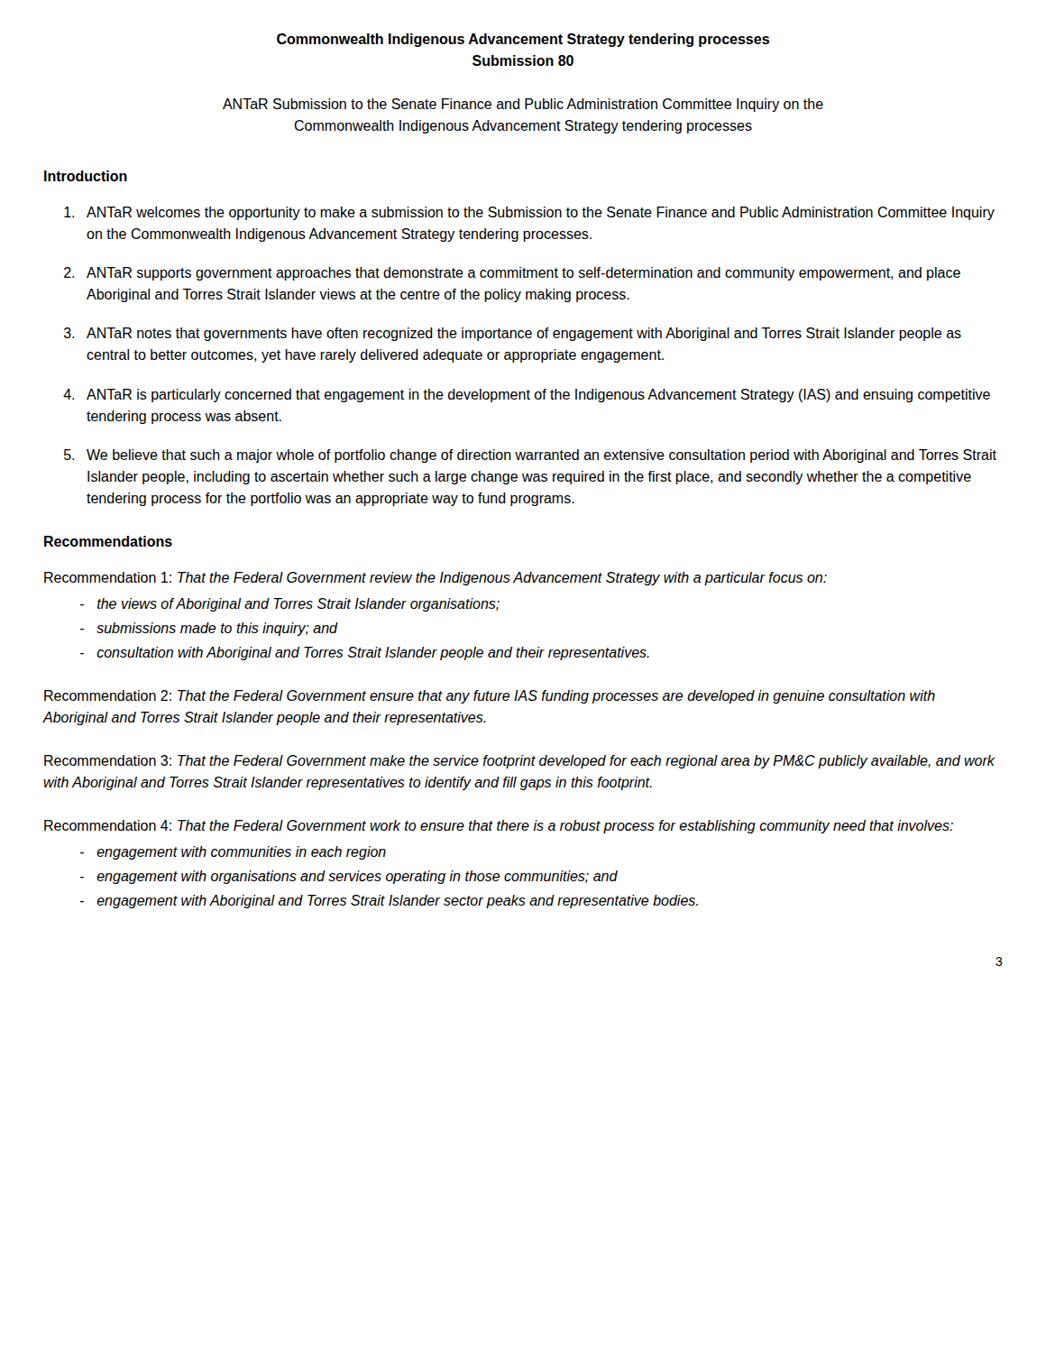Commonwealth Indigenous Advancement Strategy tendering processes Submission 80
ANTaR Submission to the Senate Finance and Public Administration Committee Inquiry on the
Commonwealth Indigenous Advancement Strategy tendering processes
Introduction
ANTaR welcomes the opportunity to make a submission to the Submission to the Senate Finance and Public Administration Committee Inquiry on the Commonwealth Indigenous Advancement Strategy tendering processes.
ANTaR supports government approaches that demonstrate a commitment to self-determination and community empowerment, and place Aboriginal and Torres Strait Islander views at the centre of the policy making process.
ANTaR notes that governments have often recognized the importance of engagement with Aboriginal and Torres Strait Islander people as central to better outcomes, yet have rarely delivered adequate or appropriate engagement.
ANTaR is particularly concerned that engagement in the development of the Indigenous Advancement Strategy (IAS) and ensuing competitive tendering process was absent.
We believe that such a major whole of portfolio change of direction warranted an extensive consultation period with Aboriginal and Torres Strait Islander people, including to ascertain whether such a large change was required in the first place, and secondly whether the a competitive tendering process for the portfolio was an appropriate way to fund programs.
Recommendations
Recommendation 1: That the Federal Government review the Indigenous Advancement Strategy with a particular focus on:
the views of Aboriginal and Torres Strait Islander organisations;
submissions made to this inquiry; and
consultation with Aboriginal and Torres Strait Islander people and their representatives.
Recommendation 2: That the Federal Government ensure that any future IAS funding processes are developed in genuine consultation with Aboriginal and Torres Strait Islander people and their representatives.
Recommendation 3: That the Federal Government make the service footprint developed for each regional area by PM&C publicly available, and work with Aboriginal and Torres Strait Islander representatives to identify and fill gaps in this footprint.
Recommendation 4: That the Federal Government work to ensure that there is a robust process for establishing community need that involves:
engagement with communities in each region
engagement with organisations and services operating in those communities; and
engagement with Aboriginal and Torres Strait Islander sector peaks and representative bodies.
3